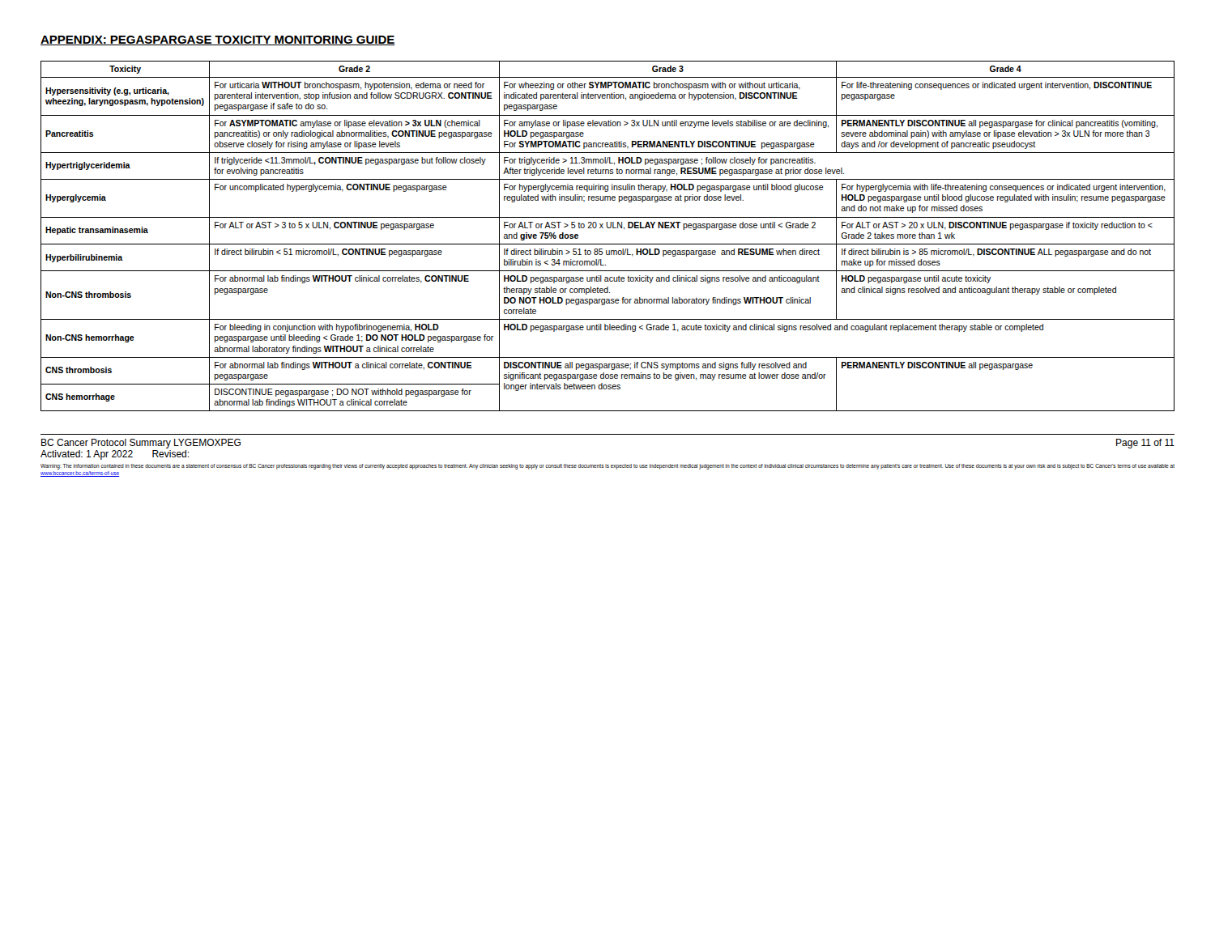APPENDIX: PEGASPARGASE TOXICITY MONITORING GUIDE
| Toxicity | Grade 2 | Grade 3 | Grade 4 |
| --- | --- | --- | --- |
| Hypersensitivity (e.g, urticaria, wheezing, laryngospasm, hypotension) | For urticaria WITHOUT bronchospasm, hypotension, edema or need for parenteral intervention, stop infusion and follow SCDRUGRX. CONTINUE pegaspargase if safe to do so. | For wheezing or other SYMPTOMATIC bronchospasm with or without urticaria, indicated parenteral intervention, angioedema or hypotension, DISCONTINUE pegaspargase | For life-threatening consequences or indicated urgent intervention, DISCONTINUE pegaspargase |
| Pancreatitis | For ASYMPTOMATIC amylase or lipase elevation > 3x ULN (chemical pancreatitis) or only radiological abnormalities, CONTINUE pegaspargase observe closely for rising amylase or lipase levels | For amylase or lipase elevation > 3x ULN until enzyme levels stabilise or are declining, HOLD pegaspargase For SYMPTOMATIC pancreatitis, PERMANENTLY DISCONTINUE pegaspargase | PERMANENTLY DISCONTINUE all pegaspargase for clinical pancreatitis (vomiting, severe abdominal pain) with amylase or lipase elevation > 3x ULN for more than 3 days and /or development of pancreatic pseudocyst |
| Hypertriglyceridemia | If triglyceride <11.3mmol/L , CONTINUE pegaspargase but follow closely for evolving pancreatitis | For triglyceride > 11.3mmol/L, HOLD pegaspargase ; follow closely for pancreatitis. After triglyceride level returns to normal range, RESUME pegaspargase at prior dose level. |
| Hyperglycemia | For uncomplicated hyperglycemia, CONTINUE pegaspargase | For hyperglycemia requiring insulin therapy, HOLD pegaspargase until blood glucose regulated with insulin; resume pegaspargase at prior dose level. | For hyperglycemia with life-threatening consequences or indicated urgent intervention, HOLD pegaspargase until blood glucose regulated with insulin; resume pegaspargase and do not make up for missed doses |
| Hepatic transaminasemia | For ALT or AST > 3 to 5 x ULN, CONTINUE pegaspargase | For ALT or AST > 5 to 20 x ULN, DELAY NEXT pegaspargase dose until < Grade 2 and give 75% dose | For ALT or AST > 20 x ULN, DISCONTINUE pegaspargase if toxicity reduction to < Grade 2 takes more than 1 wk |
| Hyperbilirubinemia | If direct bilirubin < 51 micromol/L, CONTINUE pegaspargase | If direct bilirubin > 51 to 85 umol/L, HOLD pegaspargase and RESUME when direct bilirubin is < 34 micromol/L. | If direct bilirubin is > 85 micromol/L, DISCONTINUE ALL pegaspargase and do not make up for missed doses |
| Non-CNS thrombosis | For abnormal lab findings WITHOUT clinical correlates, CONTINUE pegaspargase | HOLD pegaspargase until acute toxicity and clinical signs resolve and anticoagulant therapy stable or completed. DO NOT HOLD pegaspargase for abnormal laboratory findings WITHOUT clinical correlate | HOLD pegaspargase until acute toxicity and clinical signs resolved and anticoagulant therapy stable or completed |
| Non-CNS hemorrhage | For bleeding in conjunction with hypofibrinogenemia, HOLD pegaspargase until bleeding < Grade 1; DO NOT HOLD pegaspargase for abnormal laboratory findings WITHOUT a clinical correlate | HOLD pegaspargase until bleeding < Grade 1, acute toxicity and clinical signs resolved and coagulant replacement therapy stable or completed |
| CNS thrombosis | For abnormal lab findings WITHOUT a clinical correlate, CONTINUE pegaspargase | DISCONTINUE all pegaspargase; if CNS symptoms and signs fully resolved and significant pegaspargase dose remains to be given, may resume at lower dose and/or longer intervals between doses | PERMANENTLY DISCONTINUE all pegaspargase |
| CNS hemorrhage | DISCONTINUE pegaspargase ; DO NOT withhold pegaspargase for abnormal lab findings WITHOUT a clinical correlate |
BC Cancer Protocol Summary LYGEMOXPEG Page 11 of 11
Activated: 1 Apr 2022 Revised:
Warning: The information contained in these documents are a statement of consensus of BC Cancer professionals regarding their views of currently accepted approaches to treatment. Any clinician seeking to apply or consult these documents is expected to use independent medical judgement in the context of individual clinical circumstances to determine any patient's care or treatment. Use of these documents is at your own risk and is subject to BC Cancer's terms of use available at www.bccancer.bc.ca/terms-of-use